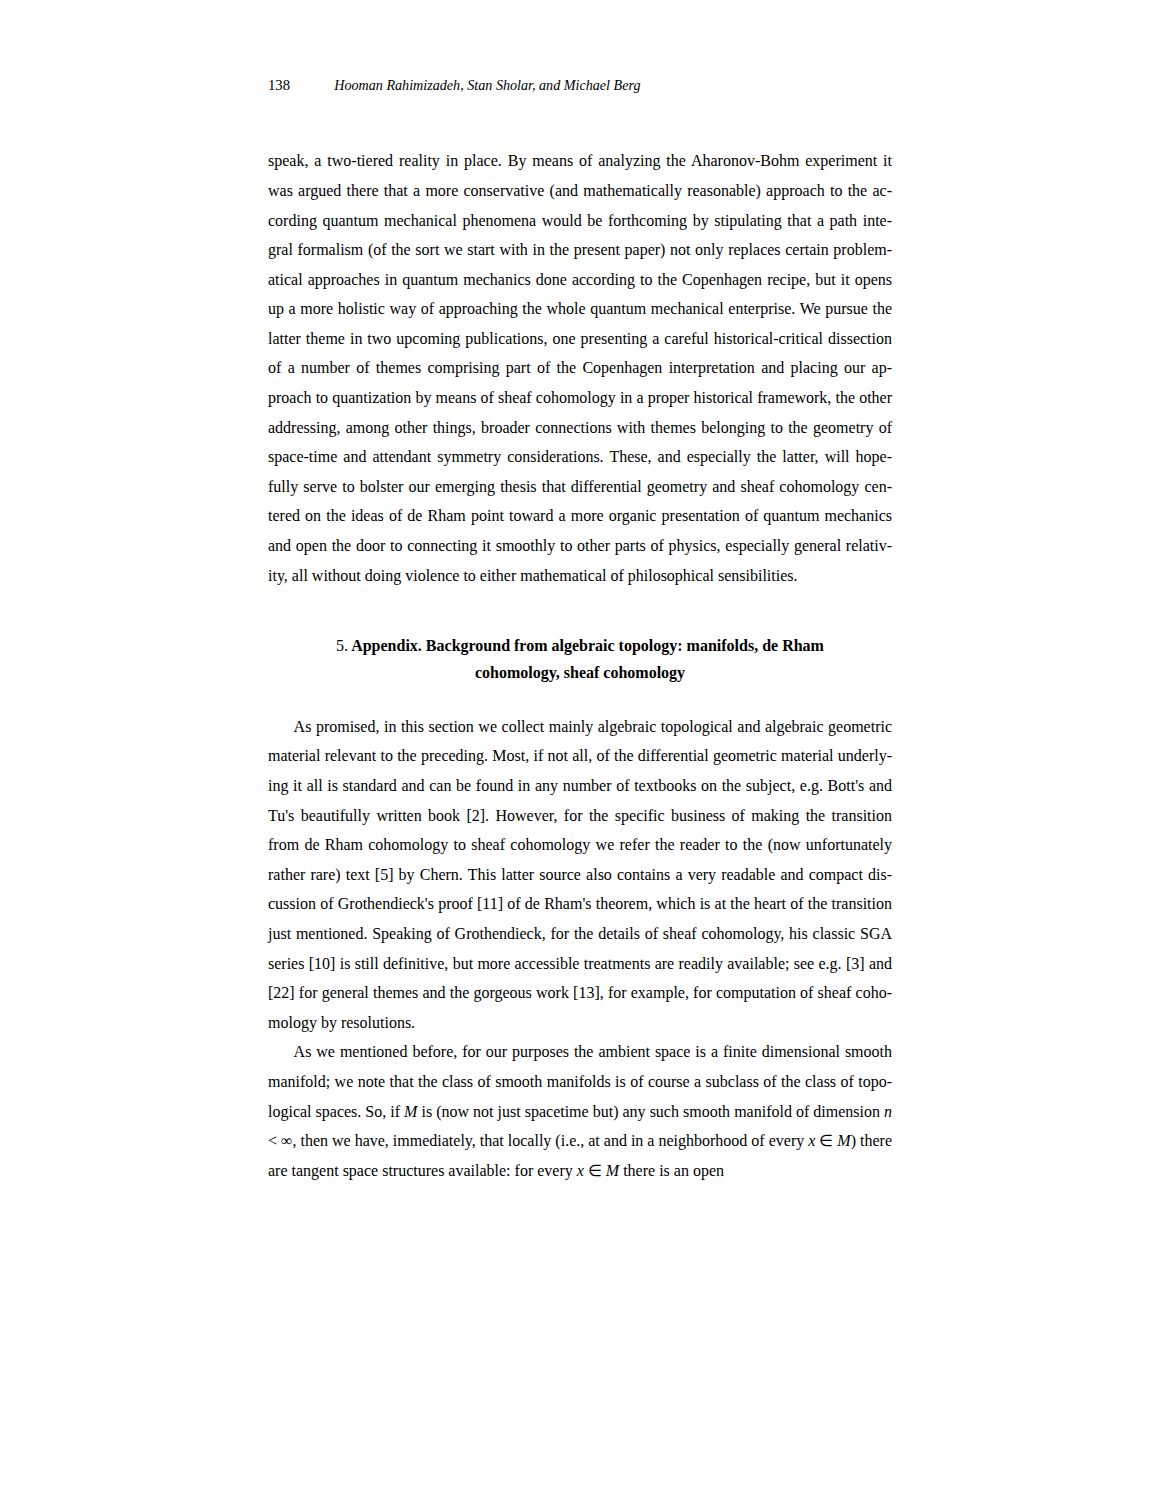138 Hooman Rahimizadeh, Stan Sholar, and Michael Berg
speak, a two-tiered reality in place. By means of analyzing the Aharonov-Bohm experiment it was argued there that a more conservative (and mathematically reasonable) approach to the according quantum mechanical phenomena would be forthcoming by stipulating that a path integral formalism (of the sort we start with in the present paper) not only replaces certain problematical approaches in quantum mechanics done according to the Copenhagen recipe, but it opens up a more holistic way of approaching the whole quantum mechanical enterprise. We pursue the latter theme in two upcoming publications, one presenting a careful historical-critical dissection of a number of themes comprising part of the Copenhagen interpretation and placing our approach to quantization by means of sheaf cohomology in a proper historical framework, the other addressing, among other things, broader connections with themes belonging to the geometry of space-time and attendant symmetry considerations. These, and especially the latter, will hopefully serve to bolster our emerging thesis that differential geometry and sheaf cohomology centered on the ideas of de Rham point toward a more organic presentation of quantum mechanics and open the door to connecting it smoothly to other parts of physics, especially general relativity, all without doing violence to either mathematical of philosophical sensibilities.
5. Appendix. Background from algebraic topology: manifolds, de Rham cohomology, sheaf cohomology
As promised, in this section we collect mainly algebraic topological and algebraic geometric material relevant to the preceding. Most, if not all, of the differential geometric material underlying it all is standard and can be found in any number of textbooks on the subject, e.g. Bott's and Tu's beautifully written book [2]. However, for the specific business of making the transition from de Rham cohomology to sheaf cohomology we refer the reader to the (now unfortunately rather rare) text [5] by Chern. This latter source also contains a very readable and compact discussion of Grothendieck's proof [11] of de Rham's theorem, which is at the heart of the transition just mentioned. Speaking of Grothendieck, for the details of sheaf cohomology, his classic SGA series [10] is still definitive, but more accessible treatments are readily available; see e.g. [3] and [22] for general themes and the gorgeous work [13], for example, for computation of sheaf cohomology by resolutions.
As we mentioned before, for our purposes the ambient space is a finite dimensional smooth manifold; we note that the class of smooth manifolds is of course a subclass of the class of topological spaces. So, if M is (now not just spacetime but) any such smooth manifold of dimension n < ∞, then we have, immediately, that locally (i.e., at and in a neighborhood of every x ∈ M) there are tangent space structures available: for every x ∈ M there is an open